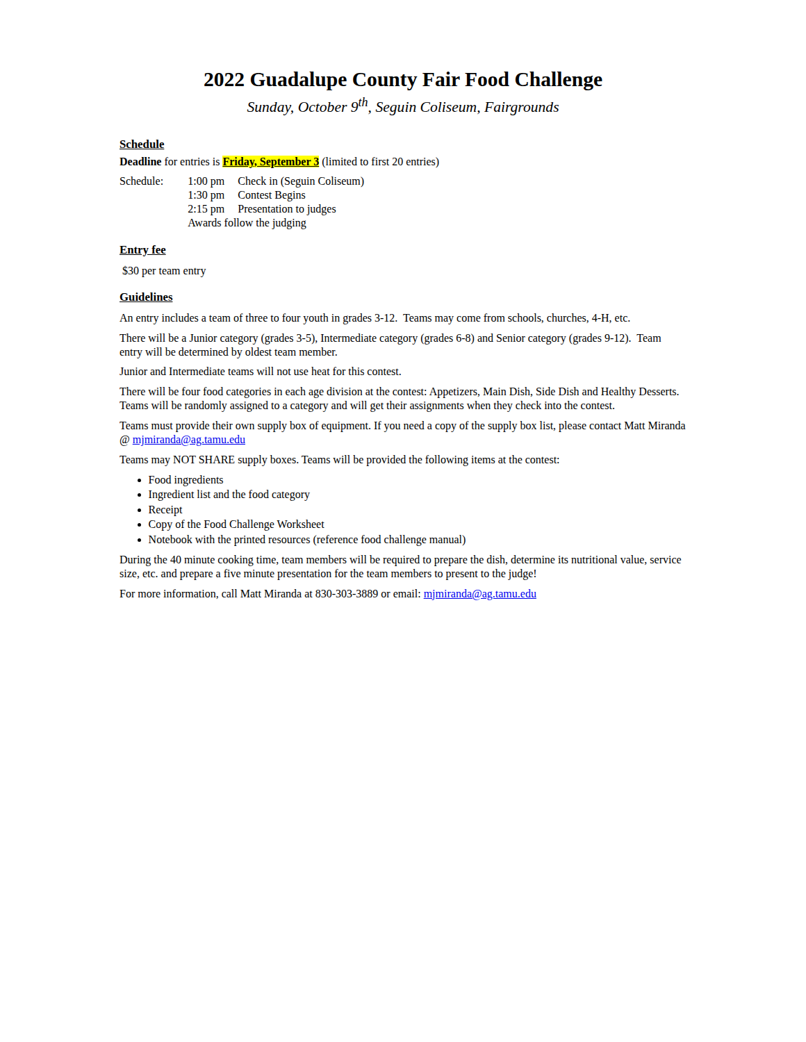2022 Guadalupe County Fair Food Challenge
Sunday, October 9th, Seguin Coliseum, Fairgrounds
Schedule
Deadline for entries is Friday, September 3 (limited to first 20 entries)
| Schedule: | 1:00 pm | Check in (Seguin Coliseum) |
| | 1:30 pm | Contest Begins |
| | 2:15 pm | Presentation to judges |
| | Awards follow the judging |
Entry fee
$30 per team entry
Guidelines
An entry includes a team of three to four youth in grades 3-12. Teams may come from schools, churches, 4-H, etc.
There will be a Junior category (grades 3-5), Intermediate category (grades 6-8) and Senior category (grades 9-12). Team entry will be determined by oldest team member.
Junior and Intermediate teams will not use heat for this contest.
There will be four food categories in each age division at the contest: Appetizers, Main Dish, Side Dish and Healthy Desserts. Teams will be randomly assigned to a category and will get their assignments when they check into the contest.
Teams must provide their own supply box of equipment. If you need a copy of the supply box list, please contact Matt Miranda @ mjmiranda@ag.tamu.edu
Teams may NOT SHARE supply boxes. Teams will be provided the following items at the contest:
Food ingredients
Ingredient list and the food category
Receipt
Copy of the Food Challenge Worksheet
Notebook with the printed resources (reference food challenge manual)
During the 40 minute cooking time, team members will be required to prepare the dish, determine its nutritional value, service size, etc. and prepare a five minute presentation for the team members to present to the judge!
For more information, call Matt Miranda at 830-303-3889 or email: mjmiranda@ag.tamu.edu